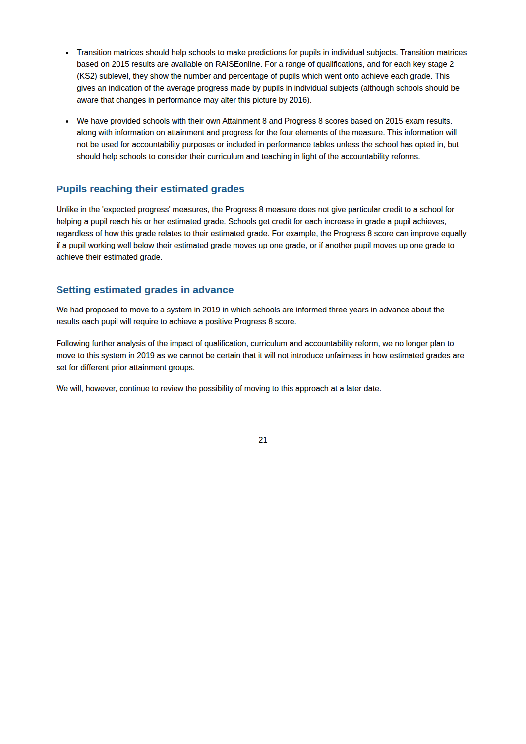Transition matrices should help schools to make predictions for pupils in individual subjects. Transition matrices based on 2015 results are available on RAISEonline. For a range of qualifications, and for each key stage 2 (KS2) sublevel, they show the number and percentage of pupils which went onto achieve each grade. This gives an indication of the average progress made by pupils in individual subjects (although schools should be aware that changes in performance may alter this picture by 2016).
We have provided schools with their own Attainment 8 and Progress 8 scores based on 2015 exam results, along with information on attainment and progress for the four elements of the measure. This information will not be used for accountability purposes or included in performance tables unless the school has opted in, but should help schools to consider their curriculum and teaching in light of the accountability reforms.
Pupils reaching their estimated grades
Unlike in the 'expected progress' measures, the Progress 8 measure does not give particular credit to a school for helping a pupil reach his or her estimated grade. Schools get credit for each increase in grade a pupil achieves, regardless of how this grade relates to their estimated grade. For example, the Progress 8 score can improve equally if a pupil working well below their estimated grade moves up one grade, or if another pupil moves up one grade to achieve their estimated grade.
Setting estimated grades in advance
We had proposed to move to a system in 2019 in which schools are informed three years in advance about the results each pupil will require to achieve a positive Progress 8 score.
Following further analysis of the impact of qualification, curriculum and accountability reform, we no longer plan to move to this system in 2019 as we cannot be certain that it will not introduce unfairness in how estimated grades are set for different prior attainment groups.
We will, however, continue to review the possibility of moving to this approach at a later date.
21